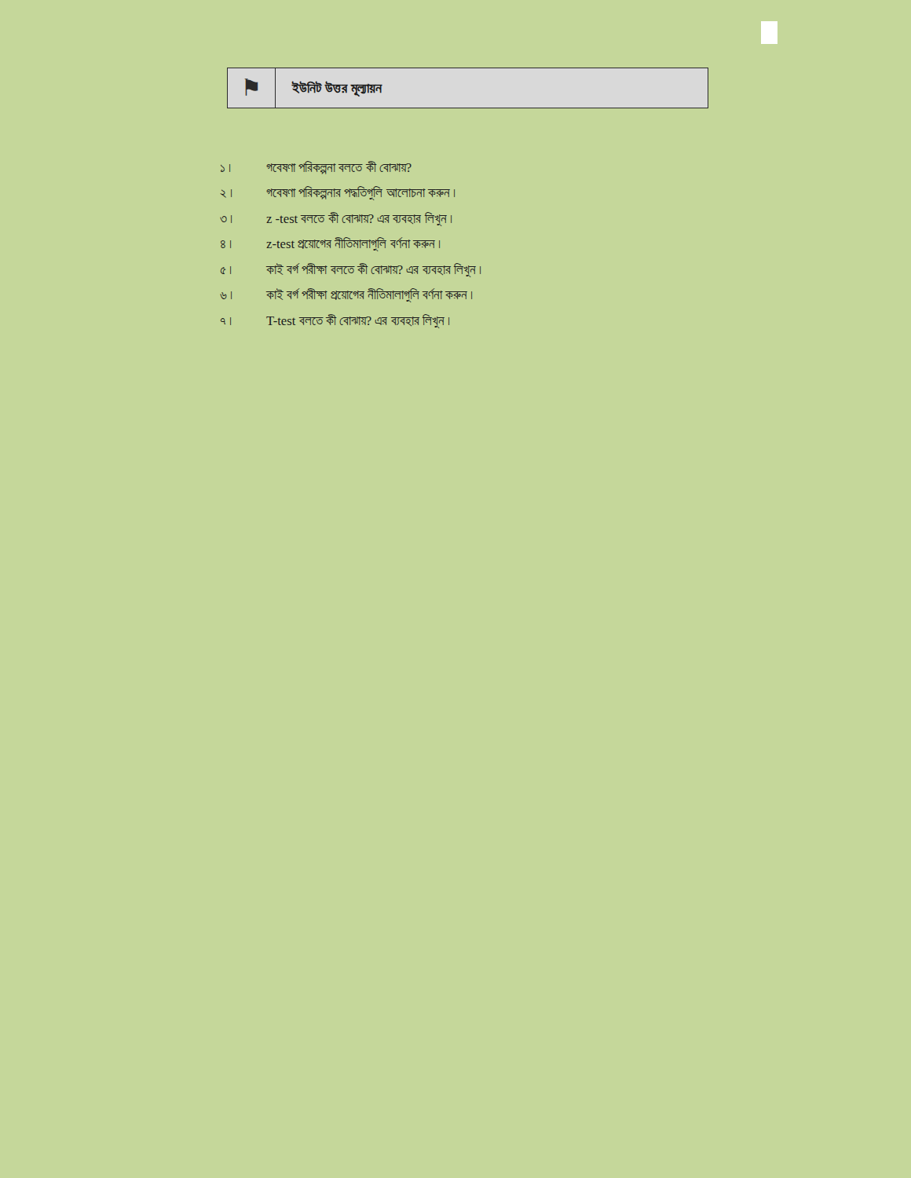⚑
ইউনিট উত্তর মূল্যায়ন
১।গবেষণা পরিকল্পনা বলতে কী বোঝায়?
২।গবেষণা পরিকল্পনার পদ্ধতিগুলি আলোচনা করুন।
৩।z -test বলতে কী বোঝায়? এর ব্যবহার লিখুন।
৪।z-test প্রয়োগের নীতিমালাগুলি বর্ণনা করুন।
৫।কাই বর্গ পরীক্ষা বলতে কী বোঝায়? এর ব্যবহার লিখুন।
৬।কাই বর্গ পরীক্ষা প্রয়োগের নীতিমালাগুলি বর্ণনা করুন।
৭।T-test বলতে কী বোঝায়? এর ব্যবহার লিখুন।